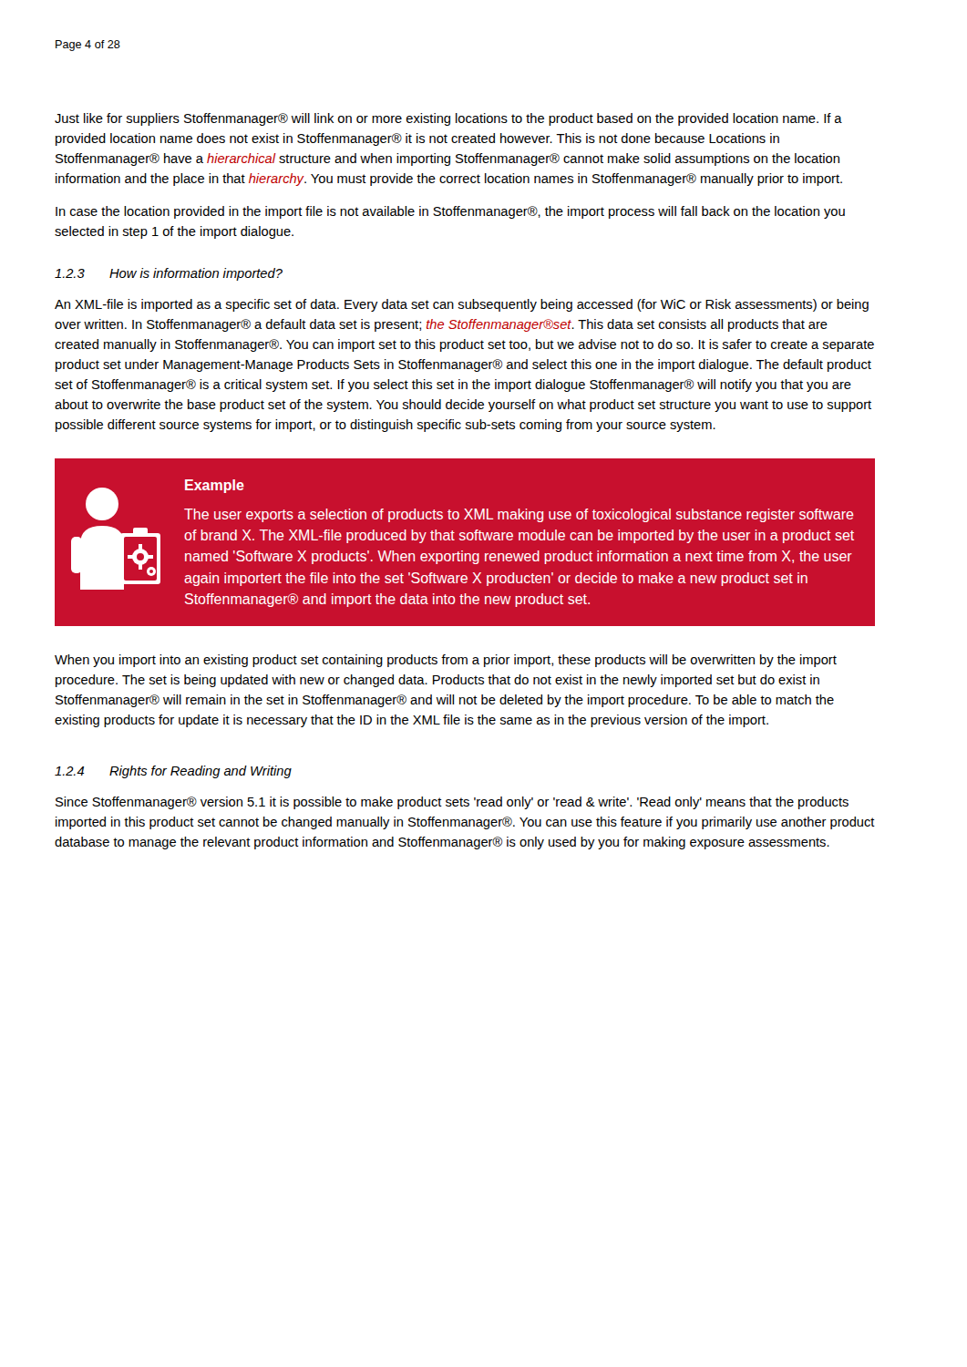Page 4 of 28
Just like for suppliers Stoffenmanager® will link on or more existing locations to the product based on the provided location name. If a provided location name does not exist in Stoffenmanager® it is not created however. This is not done because Locations in Stoffenmanager® have a hierarchical structure and when importing Stoffenmanager® cannot make solid assumptions on the location information and the place in that hierarchy. You must provide the correct location names in Stoffenmanager® manually prior to import.
In case the location provided in the import file is not available in Stoffenmanager®, the import process will fall back on the location you selected in step 1 of the import dialogue.
1.2.3 How is information imported?
An XML-file is imported as a specific set of data. Every data set can subsequently being accessed (for WiC or Risk assessments) or being over written. In Stoffenmanager® a default data set is present; the Stoffenmanager®set. This data set consists all products that are created manually in Stoffenmanager®. You can import set to this product set too, but we advise not to do so. It is safer to create a separate product set under Management-Manage Products Sets in Stoffenmanager® and select this one in the import dialogue. The default product set of Stoffenmanager® is a critical system set. If you select this set in the import dialogue Stoffenmanager® will notify you that you are about to overwrite the base product set of the system. You should decide yourself on what product set structure you want to use to support possible different source systems for import, or to distinguish specific sub-sets coming from your source system.
Example
The user exports a selection of products to XML making use of toxicological substance register software of brand X. The XML-file produced by that software module can be imported by the user in a product set named 'Software X products'. When exporting renewed product information a next time from X, the user again importert the file into the set 'Software X producten' or decide to make a new product set in Stoffenmanager® and import the data into the new product set.
When you import into an existing product set containing products from a prior import, these products will be overwritten by the import procedure. The set is being updated with new or changed data. Products that do not exist in the newly imported set but do exist in Stoffenmanager® will remain in the set in Stoffenmanager® and will not be deleted by the import procedure. To be able to match the existing products for update it is necessary that the ID in the XML file is the same as in the previous version of the import.
1.2.4 Rights for Reading and Writing
Since Stoffenmanager® version 5.1 it is possible to make product sets 'read only' or 'read & write'. 'Read only' means that the products imported in this product set cannot be changed manually in Stoffenmanager®. You can use this feature if you primarily use another product database to manage the relevant product information and Stoffenmanager® is only used by you for making exposure assessments.